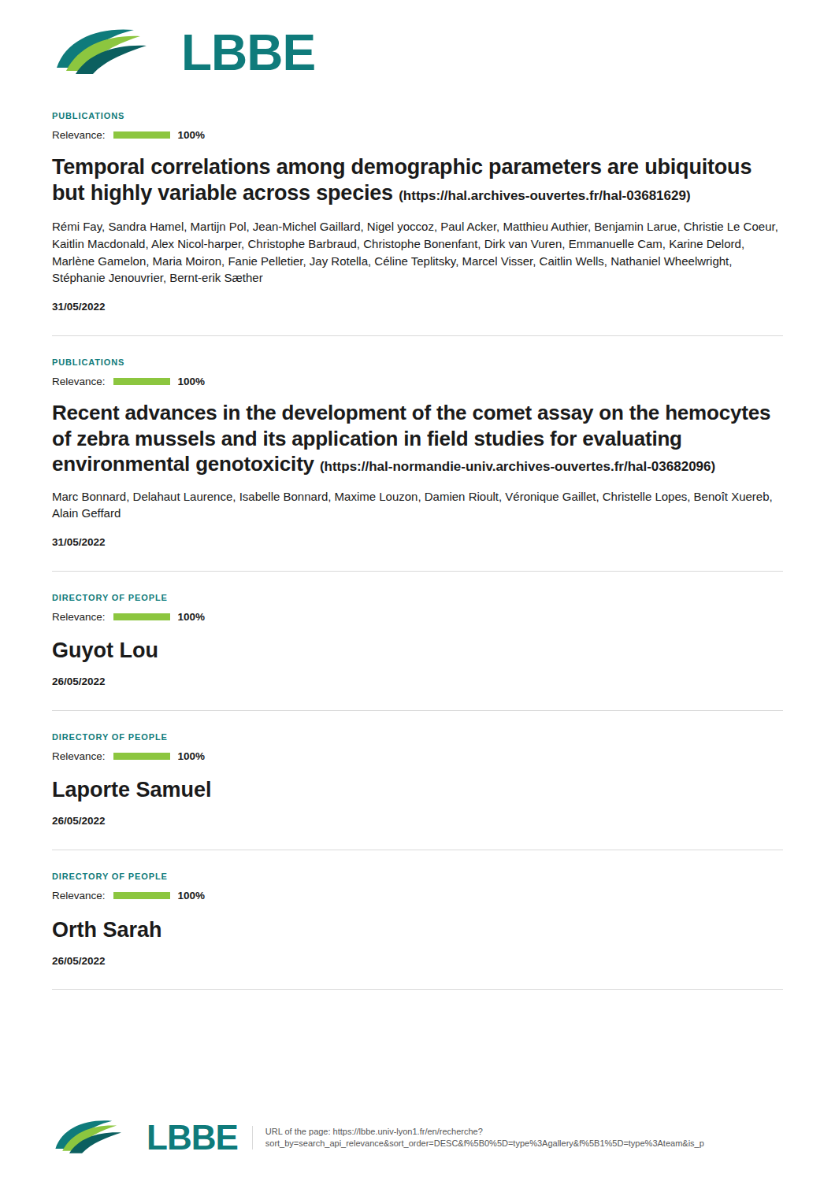LBBE
Publications
Relevance: 100%
Temporal correlations among demographic parameters are ubiquitous but highly variable across species (https://hal.archives-ouvertes.fr/hal-03681629)
Rémi Fay, Sandra Hamel, Martijn Pol, Jean-Michel Gaillard, Nigel yoccoz, Paul Acker, Matthieu Authier, Benjamin Larue, Christie Le Coeur, Kaitlin Macdonald, Alex Nicol-harper, Christophe Barbraud, Christophe Bonenfant, Dirk van Vuren, Emmanuelle Cam, Karine Delord, Marlène Gamelon, Maria Moiron, Fanie Pelletier, Jay Rotella, Céline Teplitsky, Marcel Visser, Caitlin Wells, Nathaniel Wheelwright, Stéphanie Jenouvrier, Bernt-erik Sæther
31/05/2022
Publications
Relevance: 100%
Recent advances in the development of the comet assay on the hemocytes of zebra mussels and its application in field studies for evaluating environmental genotoxicity (https://hal-normandie-univ.archives-ouvertes.fr/hal-03682096)
Marc Bonnard, Delahaut Laurence, Isabelle Bonnard, Maxime Louzon, Damien Rioult, Véronique Gaillet, Christelle Lopes, Benoît Xuereb, Alain Geffard
31/05/2022
Directory of people
Relevance: 100%
Guyot Lou
26/05/2022
Directory of people
Relevance: 100%
Laporte Samuel
26/05/2022
Directory of people
Relevance: 100%
Orth Sarah
26/05/2022
LBBE
URL of the page: https://lbbe.univ-lyon1.fr/en/recherche?
sort_by=search_api_relevance&sort_order=DESC&f%5B0%5D=type%3Agallery&f%5B1%5D=type%3Ateam&is_p